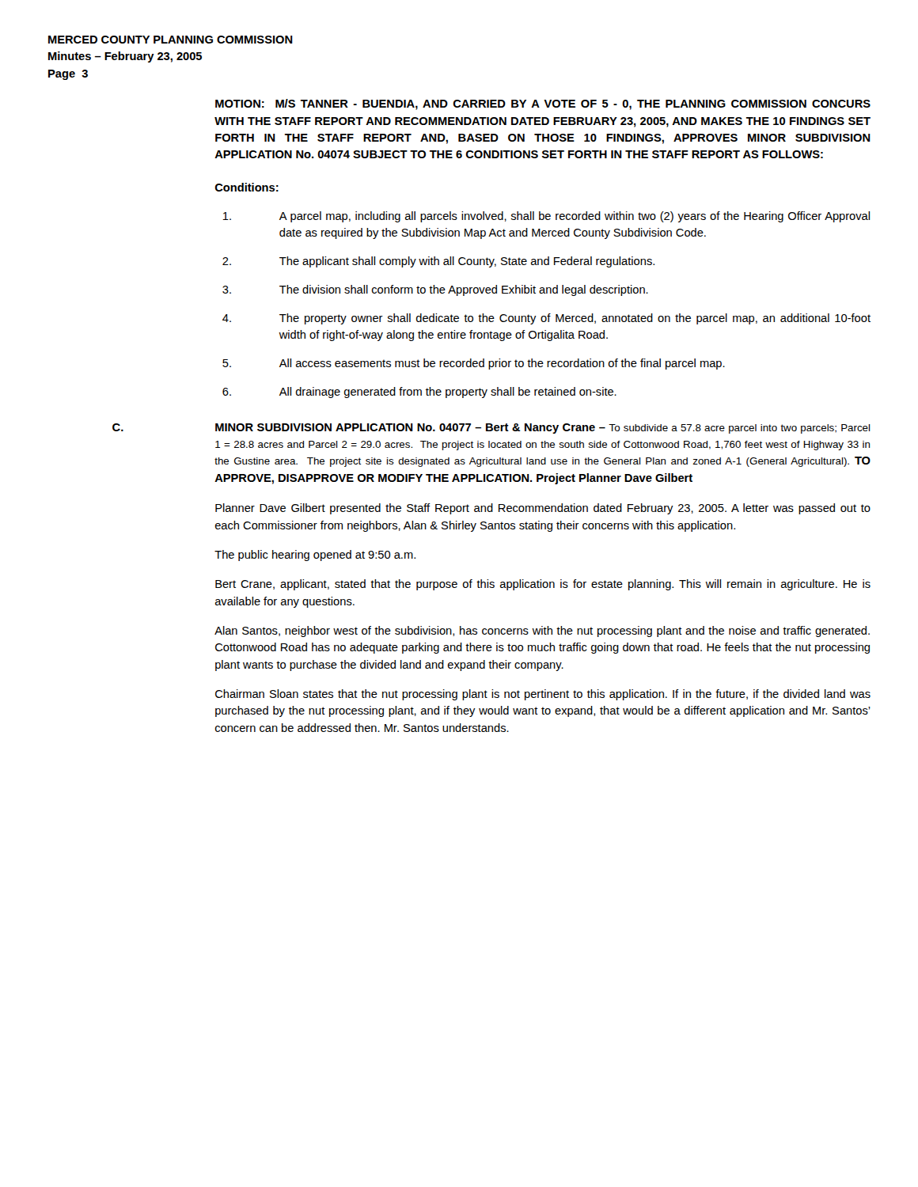MERCED COUNTY PLANNING COMMISSION
Minutes – February 23, 2005
Page 3
MOTION: M/S TANNER - BUENDIA, AND CARRIED BY A VOTE OF 5 - 0, THE PLANNING COMMISSION CONCURS WITH THE STAFF REPORT AND RECOMMENDATION DATED FEBRUARY 23, 2005, AND MAKES THE 10 FINDINGS SET FORTH IN THE STAFF REPORT AND, BASED ON THOSE 10 FINDINGS, APPROVES MINOR SUBDIVISION APPLICATION No. 04074 SUBJECT TO THE 6 CONDITIONS SET FORTH IN THE STAFF REPORT AS FOLLOWS:
Conditions:
1. A parcel map, including all parcels involved, shall be recorded within two (2) years of the Hearing Officer Approval date as required by the Subdivision Map Act and Merced County Subdivision Code.
2. The applicant shall comply with all County, State and Federal regulations.
3. The division shall conform to the Approved Exhibit and legal description.
4. The property owner shall dedicate to the County of Merced, annotated on the parcel map, an additional 10-foot width of right-of-way along the entire frontage of Ortigalita Road.
5. All access easements must be recorded prior to the recordation of the final parcel map.
6. All drainage generated from the property shall be retained on-site.
C.
MINOR SUBDIVISION APPLICATION No. 04077 – Bert & Nancy Crane – To subdivide a 57.8 acre parcel into two parcels; Parcel 1 = 28.8 acres and Parcel 2 = 29.0 acres. The project is located on the south side of Cottonwood Road, 1,760 feet west of Highway 33 in the Gustine area. The project site is designated as Agricultural land use in the General Plan and zoned A-1 (General Agricultural). TO APPROVE, DISAPPROVE OR MODIFY THE APPLICATION. Project Planner Dave Gilbert
Planner Dave Gilbert presented the Staff Report and Recommendation dated February 23, 2005. A letter was passed out to each Commissioner from neighbors, Alan & Shirley Santos stating their concerns with this application.
The public hearing opened at 9:50 a.m.
Bert Crane, applicant, stated that the purpose of this application is for estate planning. This will remain in agriculture. He is available for any questions.
Alan Santos, neighbor west of the subdivision, has concerns with the nut processing plant and the noise and traffic generated. Cottonwood Road has no adequate parking and there is too much traffic going down that road. He feels that the nut processing plant wants to purchase the divided land and expand their company.
Chairman Sloan states that the nut processing plant is not pertinent to this application. If in the future, if the divided land was purchased by the nut processing plant, and if they would want to expand, that would be a different application and Mr. Santos’ concern can be addressed then. Mr. Santos understands.